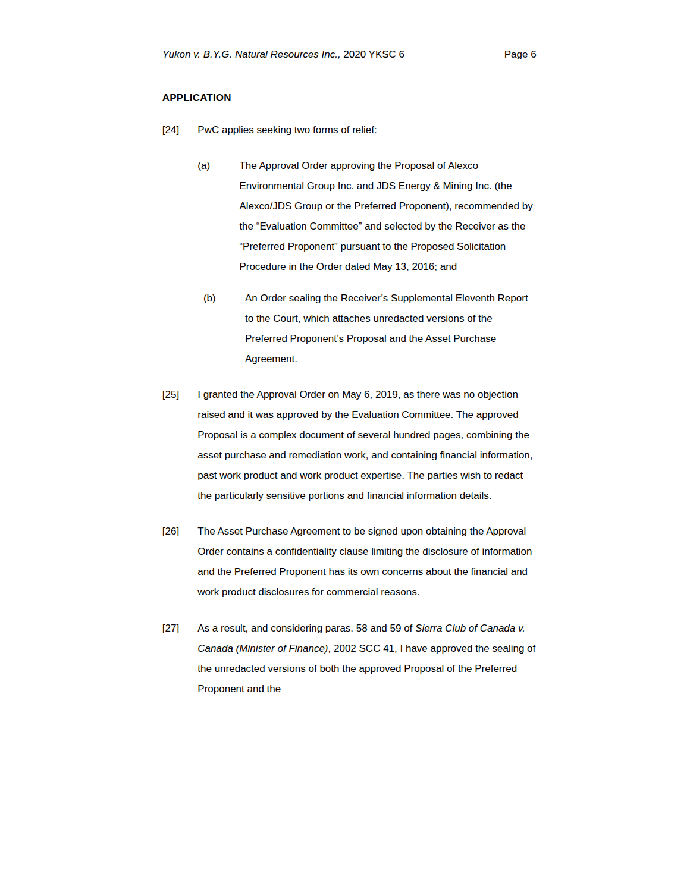Yukon v. B.Y.G. Natural Resources Inc., 2020 YKSC 6 Page 6
APPLICATION
[24] PwC applies seeking two forms of relief:
(a) The Approval Order approving the Proposal of Alexco Environmental Group Inc. and JDS Energy & Mining Inc. (the Alexco/JDS Group or the Preferred Proponent), recommended by the “Evaluation Committee” and selected by the Receiver as the “Preferred Proponent” pursuant to the Proposed Solicitation Procedure in the Order dated May 13, 2016; and
(b) An Order sealing the Receiver’s Supplemental Eleventh Report to the Court, which attaches unredacted versions of the Preferred Proponent’s Proposal and the Asset Purchase Agreement.
[25] I granted the Approval Order on May 6, 2019, as there was no objection raised and it was approved by the Evaluation Committee. The approved Proposal is a complex document of several hundred pages, combining the asset purchase and remediation work, and containing financial information, past work product and work product expertise. The parties wish to redact the particularly sensitive portions and financial information details.
[26] The Asset Purchase Agreement to be signed upon obtaining the Approval Order contains a confidentiality clause limiting the disclosure of information and the Preferred Proponent has its own concerns about the financial and work product disclosures for commercial reasons.
[27] As a result, and considering paras. 58 and 59 of Sierra Club of Canada v. Canada (Minister of Finance), 2002 SCC 41, I have approved the sealing of the unredacted versions of both the approved Proposal of the Preferred Proponent and the